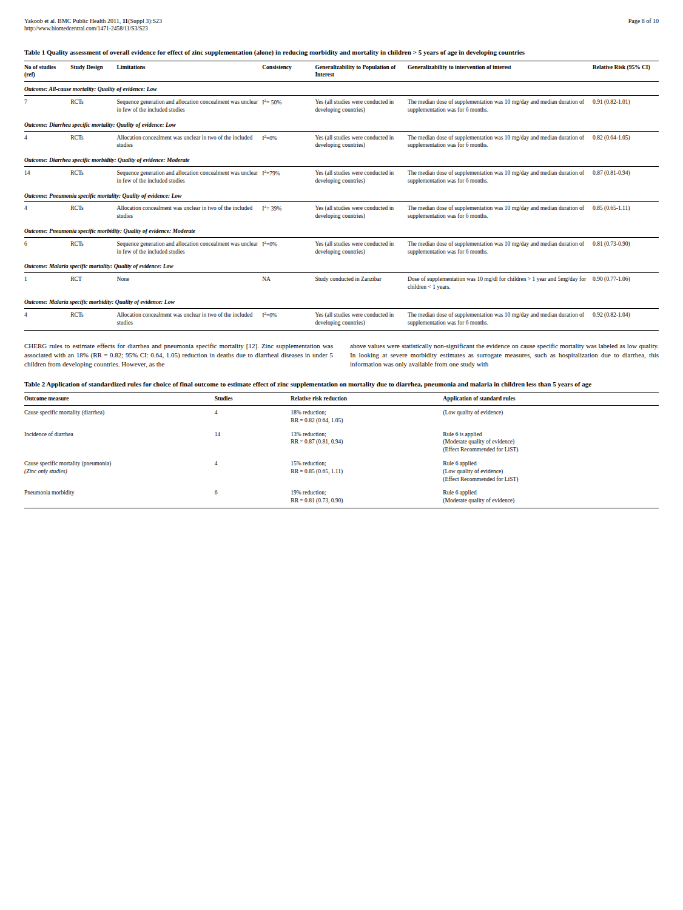Yakoob et al. BMC Public Health 2011, 11(Suppl 3):S23
http://www.biomedcentral.com/1471-2458/11/S3/S23
Page 8 of 10
Table 1 Quality assessment of overall evidence for effect of zinc supplementation (alone) in reducing morbidity and mortality in children > 5 years of age in developing countries
| No of studies (ref) | Study Design | Limitations | Consistency | Generalizability to Population of Interest | Generalizability to intervention of interest | Relative Risk (95% CI) |
| --- | --- | --- | --- | --- | --- | --- |
| Outcome: All-cause mortality: Quality of evidence: Low |
| 7 | RCTs | Sequence generation and allocation concealment was unclear in few of the included studies | I 2 = 50% | Yes (all studies were conducted in developing countries) | The median dose of supplementation was 10 mg/day and median duration of supplementation was for 6 months. | 0.91 (0.82-1.01) |
| Outcome: Diarrhea specific mortality: Quality of evidence: Low |
| 4 | RCTs | Allocation concealment was unclear in two of the included studies | I 2 =0% | Yes (all studies were conducted in developing countries) | The median dose of supplementation was 10 mg/day and median duration of supplementation was for 6 months. | 0.82 (0.64-1.05) |
| Outcome: Diarrhea specific morbidity: Quality of evidence: Moderate |
| 14 | RCTs | Sequence generation and allocation concealment was unclear in few of the included studies | I 2 =79% | Yes (all studies were conducted in developing countries) | The median dose of supplementation was 10 mg/day and median duration of supplementation was for 6 months. | 0.87 (0.81-0.94) |
| Outcome: Pneumonia specific mortality: Quality of evidence: Low |
| 4 | RCTs | Allocation concealment was unclear in two of the included studies | I 2 = 39% | Yes (all studies were conducted in developing countries) | The median dose of supplementation was 10 mg/day and median duration of supplementation was for 6 months. | 0.85 (0.65-1.11) |
| Outcome: Pneumonia specific morbidity: Quality of evidence: Moderate |
| 6 | RCTs | Sequence generation and allocation concealment was unclear in few of the included studies | I 2 =0% | Yes (all studies were conducted in developing countries) | The median dose of supplementation was 10 mg/day and median duration of supplementation was for 6 months. | 0.81 (0.73-0.90) |
| Outcome: Malaria specific mortality: Quality of evidence: Low |
| 1 | RCT | None | NA | Study conducted in Zanzibar | Dose of supplementation was 10 mg/dl for children > 1 year and 5mg/day for children < 1 years. | 0.90 (0.77-1.06) |
| Outcome: Malaria specific morbidity: Quality of evidence: Low |
| 4 | RCTs | Allocation concealment was unclear in two of the included studies | I 2 =0% | Yes (all studies were conducted in developing countries) | The median dose of supplementation was 10 mg/day and median duration of supplementation was for 6 months. | 0.92 (0.82-1.04) |
CHERG rules to estimate effects for diarrhea and pneumonia specific mortality [12]. Zinc supplementation was associated with an 18% (RR = 0.82; 95% CI: 0.64, 1.05) reduction in deaths due to diarrheal diseases in under 5 children from developing countries. However, as the
above values were statistically non-significant the evidence on cause specific mortality was labeled as low quality. In looking at severe morbidity estimates as surrogate measures, such as hospitalization due to diarrhea, this information was only available from one study with
Table 2 Application of standardized rules for choice of final outcome to estimate effect of zinc supplementation on mortality due to diarrhea, pneumonia and malaria in children less than 5 years of age
| Outcome measure | Studies | Relative risk reduction | Application of standard rules |
| --- | --- | --- | --- |
| Cause specific mortality (diarrhea) | 4 | 18% reduction; RR = 0.82 (0.64, 1.05) | (Low quality of evidence) |
| Incidence of diarrhea | 14 | 13% reduction; RR = 0.87 (0.81, 0.94) | Rule 6 is applied (Moderate quality of evidence) (Effect Recommended for LiST) |
| Cause specific mortality (pneumonia) (Zinc only studies) | 4 | 15% reduction; RR = 0.85 (0.65, 1.11) | Rule 6 applied (Low quality of evidence) (Effect Recommended for LiST) |
| Pneumonia morbidity | 6 | 19% reduction; RR = 0.81 (0.73, 0.90) | Rule 6 applied (Moderate quality of evidence) |